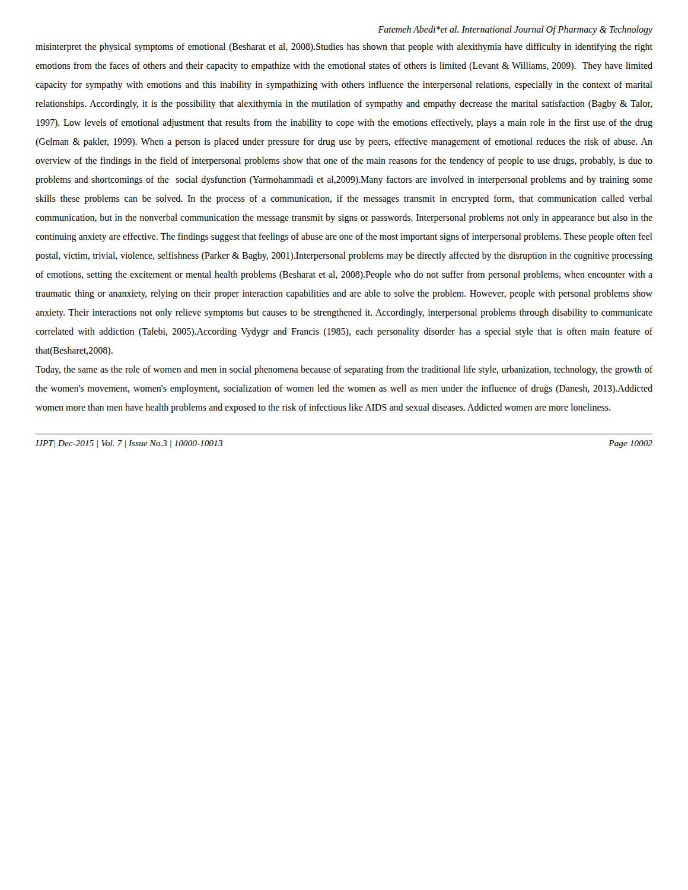Fatemeh Abedi*et al. International Journal Of Pharmacy & Technology
misinterpret the physical symptoms of emotional (Besharat et al, 2008).Studies has shown that people with alexithymia have difficulty in identifying the right emotions from the faces of others and their capacity to empathize with the emotional states of others is limited (Levant & Williams, 2009). They have limited capacity for sympathy with emotions and this inability in sympathizing with others influence the interpersonal relations, especially in the context of marital relationships. Accordingly, it is the possibility that alexithymia in the mutilation of sympathy and empathy decrease the marital satisfaction (Bagby & Talor, 1997). Low levels of emotional adjustment that results from the inability to cope with the emotions effectively, plays a main role in the first use of the drug (Gelman & pakler, 1999). When a person is placed under pressure for drug use by peers, effective management of emotional reduces the risk of abuse. An overview of the findings in the field of interpersonal problems show that one of the main reasons for the tendency of people to use drugs, probably, is due to problems and shortcomings of the social dysfunction (Yarmohammadi et al,2009).Many factors are involved in interpersonal problems and by training some skills these problems can be solved. In the process of a communication, if the messages transmit in encrypted form, that communication called verbal communication, but in the nonverbal communication the message transmit by signs or passwords. Interpersonal problems not only in appearance but also in the continuing anxiety are effective. The findings suggest that feelings of abuse are one of the most important signs of interpersonal problems. These people often feel postal, victim, trivial, violence, selfishness (Parker & Bagby, 2001).Interpersonal problems may be directly affected by the disruption in the cognitive processing of emotions, setting the excitement or mental health problems (Besharat et al, 2008).People who do not suffer from personal problems, when encounter with a traumatic thing or ananxiety, relying on their proper interaction capabilities and are able to solve the problem. However, people with personal problems show anxiety. Their interactions not only relieve symptoms but causes to be strengthened it. Accordingly, interpersonal problems through disability to communicate correlated with addiction (Talebi, 2005).According Vydygr and Francis (1985), each personality disorder has a special style that is often main feature of that(Besharet,2008).
Today, the same as the role of women and men in social phenomena because of separating from the traditional life style, urbanization, technology, the growth of the women's movement, women's employment, socialization of women led the women as well as men under the influence of drugs (Danesh, 2013).Addicted women more than men have health problems and exposed to the risk of infectious like AIDS and sexual diseases. Addicted women are more loneliness.
IJPT| Dec-2015 | Vol. 7 | Issue No.3 | 10000-10013 Page 10002